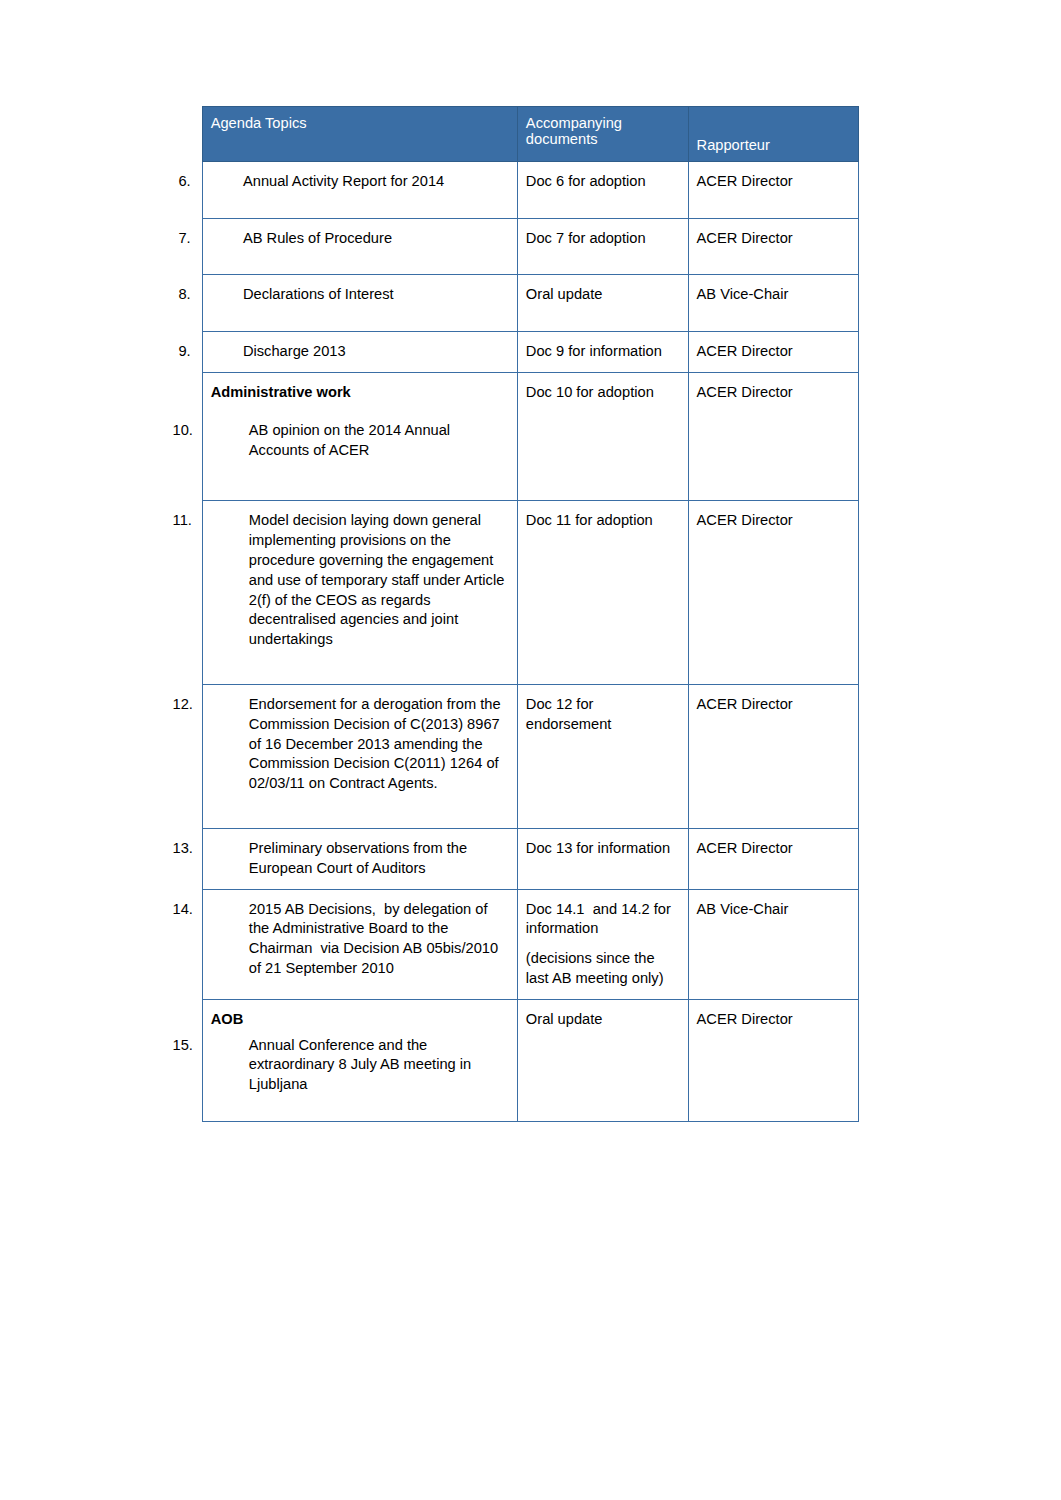| Agenda Topics | Accompanying documents | Rapporteur |
| --- | --- | --- |
| 6. Annual Activity Report for 2014 | Doc 6 for adoption | ACER Director |
| 7. AB Rules of Procedure | Doc 7 for adoption | ACER Director |
| 8. Declarations of Interest | Oral update | AB Vice-Chair |
| 9. Discharge 2013 | Doc 9 for information | ACER Director |
| Administrative work 10. AB opinion on the 2014 Annual Accounts of ACER | Doc 10 for adoption | ACER Director |
| 11. Model decision laying down general implementing provisions on the procedure governing the engagement and use of temporary staff under Article 2(f) of the CEOS as regards decentralised agencies and joint undertakings | Doc 11 for adoption | ACER Director |
| 12. Endorsement for a derogation from the Commission Decision of C(2013) 8967 of 16 December 2013 amending the Commission Decision C(2011) 1264 of 02/03/11 on Contract Agents. | Doc 12 for endorsement | ACER Director |
| 13. Preliminary observations from the European Court of Auditors | Doc 13 for information | ACER Director |
| 14. 2015 AB Decisions, by delegation of the Administrative Board to the Chairman via Decision AB 05bis/2010 of 21 September 2010 | Doc 14.1 and 14.2 for information (decisions since the last AB meeting only) | AB Vice-Chair |
| AOB 15. Annual Conference and the extraordinary 8 July AB meeting in Ljubljana | Oral update | ACER Director |